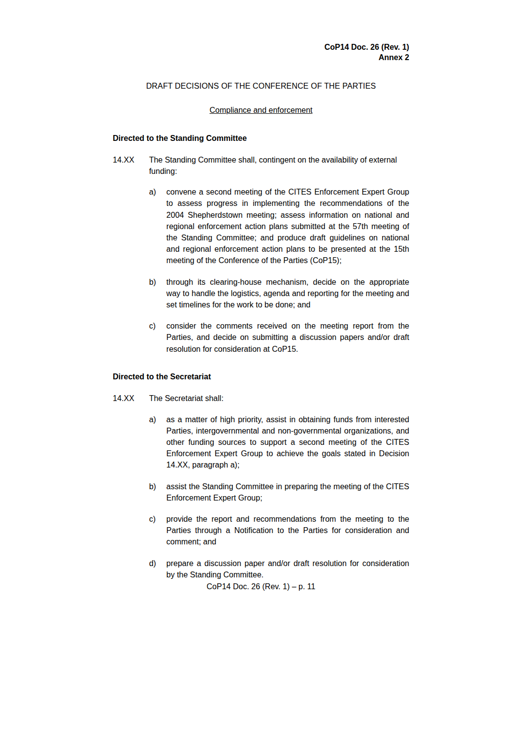CoP14 Doc. 26 (Rev. 1)
Annex 2
DRAFT DECISIONS OF THE CONFERENCE OF THE PARTIES
Compliance and enforcement
Directed to the Standing Committee
14.XX
The Standing Committee shall, contingent on the availability of external funding:
convene a second meeting of the CITES Enforcement Expert Group to assess progress in implementing the recommendations of the 2004 Shepherdstown meeting; assess information on national and regional enforcement action plans submitted at the 57th meeting of the Standing Committee; and produce draft guidelines on national and regional enforcement action plans to be presented at the 15th meeting of the Conference of the Parties (CoP15);
through its clearing-house mechanism, decide on the appropriate way to handle the logistics, agenda and reporting for the meeting and set timelines for the work to be done; and
consider the comments received on the meeting report from the Parties, and decide on submitting a discussion papers and/or draft resolution for consideration at CoP15.
Directed to the Secretariat
14.XX
The Secretariat shall:
as a matter of high priority, assist in obtaining funds from interested Parties, intergovernmental and non-governmental organizations, and other funding sources to support a second meeting of the CITES Enforcement Expert Group to achieve the goals stated in Decision 14.XX, paragraph a);
assist the Standing Committee in preparing the meeting of the CITES Enforcement Expert Group;
provide the report and recommendations from the meeting to the Parties through a Notification to the Parties for consideration and comment; and
prepare a discussion paper and/or draft resolution for consideration by the Standing Committee.
CoP14 Doc. 26 (Rev. 1) – p. 11